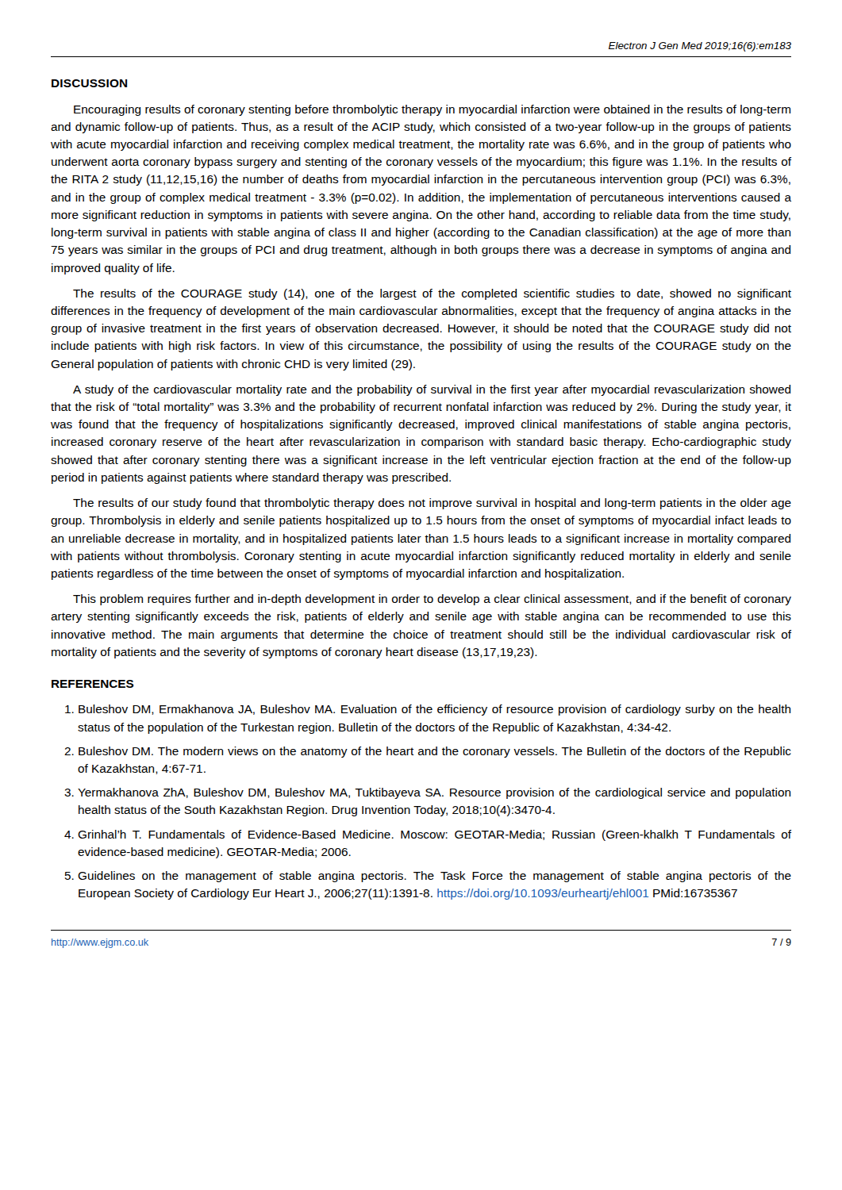Electron J Gen Med 2019;16(6):em183
DISCUSSION
Encouraging results of coronary stenting before thrombolytic therapy in myocardial infarction were obtained in the results of long-term and dynamic follow-up of patients. Thus, as a result of the ACIP study, which consisted of a two-year follow-up in the groups of patients with acute myocardial infarction and receiving complex medical treatment, the mortality rate was 6.6%, and in the group of patients who underwent aorta coronary bypass surgery and stenting of the coronary vessels of the myocardium; this figure was 1.1%. In the results of the RITA 2 study (11,12,15,16) the number of deaths from myocardial infarction in the percutaneous intervention group (PCI) was 6.3%, and in the group of complex medical treatment - 3.3% (p=0.02). In addition, the implementation of percutaneous interventions caused a more significant reduction in symptoms in patients with severe angina. On the other hand, according to reliable data from the time study, long-term survival in patients with stable angina of class II and higher (according to the Canadian classification) at the age of more than 75 years was similar in the groups of PCI and drug treatment, although in both groups there was a decrease in symptoms of angina and improved quality of life.
The results of the COURAGE study (14), one of the largest of the completed scientific studies to date, showed no significant differences in the frequency of development of the main cardiovascular abnormalities, except that the frequency of angina attacks in the group of invasive treatment in the first years of observation decreased. However, it should be noted that the COURAGE study did not include patients with high risk factors. In view of this circumstance, the possibility of using the results of the COURAGE study on the General population of patients with chronic CHD is very limited (29).
A study of the cardiovascular mortality rate and the probability of survival in the first year after myocardial revascularization showed that the risk of “total mortality” was 3.3% and the probability of recurrent nonfatal infarction was reduced by 2%. During the study year, it was found that the frequency of hospitalizations significantly decreased, improved clinical manifestations of stable angina pectoris, increased coronary reserve of the heart after revascularization in comparison with standard basic therapy. Echo-cardiographic study showed that after coronary stenting there was a significant increase in the left ventricular ejection fraction at the end of the follow-up period in patients against patients where standard therapy was prescribed.
The results of our study found that thrombolytic therapy does not improve survival in hospital and long-term patients in the older age group. Thrombolysis in elderly and senile patients hospitalized up to 1.5 hours from the onset of symptoms of myocardial infact leads to an unreliable decrease in mortality, and in hospitalized patients later than 1.5 hours leads to a significant increase in mortality compared with patients without thrombolysis. Coronary stenting in acute myocardial infarction significantly reduced mortality in elderly and senile patients regardless of the time between the onset of symptoms of myocardial infarction and hospitalization.
This problem requires further and in-depth development in order to develop a clear clinical assessment, and if the benefit of coronary artery stenting significantly exceeds the risk, patients of elderly and senile age with stable angina can be recommended to use this innovative method. The main arguments that determine the choice of treatment should still be the individual cardiovascular risk of mortality of patients and the severity of symptoms of coronary heart disease (13,17,19,23).
REFERENCES
Buleshov DM, Ermakhanova JA, Buleshov MA. Evaluation of the efficiency of resource provision of cardiology surby on the health status of the population of the Turkestan region. Bulletin of the doctors of the Republic of Kazakhstan, 4:34-42.
Buleshov DM. The modern views on the anatomy of the heart and the coronary vessels. The Bulletin of the doctors of the Republic of Kazakhstan, 4:67-71.
Yermakhanova ZhA, Buleshov DM, Buleshov MA, Tuktibayeva SA. Resource provision of the cardiological service and population health status of the South Kazakhstan Region. Drug Invention Today, 2018;10(4):3470-4.
Grinhal’h T. Fundamentals of Evidence-Based Medicine. Moscow: GEOTAR-Media; Russian (Green-khalkh T Fundamentals of evidence-based medicine). GEOTAR-Media; 2006.
Guidelines on the management of stable angina pectoris. The Task Force the management of stable angina pectoris of the European Society of Cardiology Eur Heart J., 2006;27(11):1391-8. https://doi.org/10.1093/eurheartj/ehl001 PMid:16735367
http://www.ejgm.co.uk 7 / 9